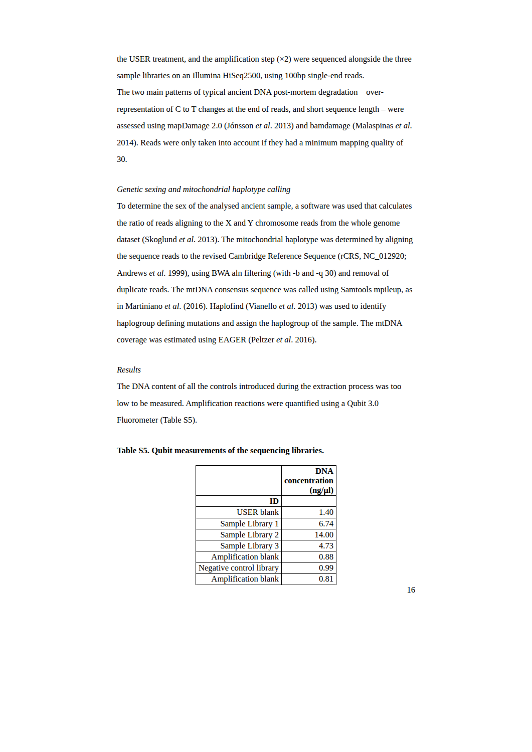the USER treatment, and the amplification step (×2) were sequenced alongside the three sample libraries on an Illumina HiSeq2500, using 100bp single-end reads.
The two main patterns of typical ancient DNA post-mortem degradation – over-representation of C to T changes at the end of reads, and short sequence length – were assessed using mapDamage 2.0 (Jónsson et al. 2013) and bamdamage (Malaspinas et al. 2014). Reads were only taken into account if they had a minimum mapping quality of 30.
Genetic sexing and mitochondrial haplotype calling
To determine the sex of the analysed ancient sample, a software was used that calculates the ratio of reads aligning to the X and Y chromosome reads from the whole genome dataset (Skoglund et al. 2013). The mitochondrial haplotype was determined by aligning the sequence reads to the revised Cambridge Reference Sequence (rCRS, NC_012920; Andrews et al. 1999), using BWA aln filtering (with -b and -q 30) and removal of duplicate reads. The mtDNA consensus sequence was called using Samtools mpileup, as in Martiniano et al. (2016). Haplofind (Vianello et al. 2013) was used to identify haplogroup defining mutations and assign the haplogroup of the sample. The mtDNA coverage was estimated using EAGER (Peltzer et al. 2016).
Results
The DNA content of all the controls introduced during the extraction process was too low to be measured. Amplification reactions were quantified using a Qubit 3.0 Fluorometer (Table S5).
Table S5. Qubit measurements of the sequencing libraries.
| | DNA concentration (ng/µl) |
| ID | |
| USER blank | 1.40 |
| Sample Library 1 | 6.74 |
| Sample Library 2 | 14.00 |
| Sample Library 3 | 4.73 |
| Amplification blank | 0.88 |
| Negative control library | 0.99 |
| Amplification blank | 0.81 |
16